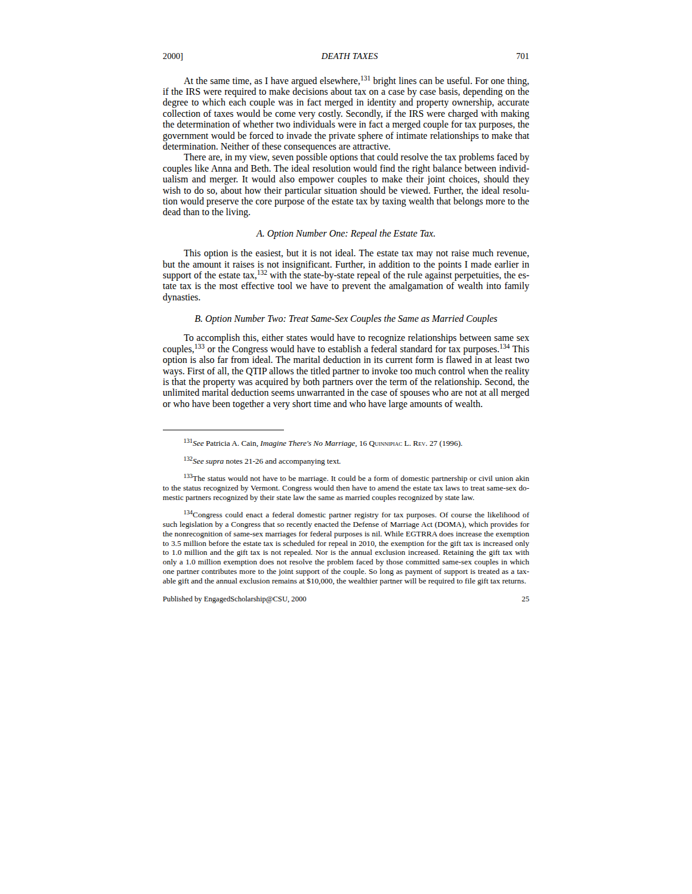2000] DEATH TAXES 701
At the same time, as I have argued elsewhere,131 bright lines can be useful. For one thing, if the IRS were required to make decisions about tax on a case by case basis, depending on the degree to which each couple was in fact merged in identity and property ownership, accurate collection of taxes would be come very costly. Secondly, if the IRS were charged with making the determination of whether two individuals were in fact a merged couple for tax purposes, the government would be forced to invade the private sphere of intimate relationships to make that determination. Neither of these consequences are attractive.
There are, in my view, seven possible options that could resolve the tax problems faced by couples like Anna and Beth. The ideal resolution would find the right balance between individualism and merger. It would also empower couples to make their joint choices, should they wish to do so, about how their particular situation should be viewed. Further, the ideal resolution would preserve the core purpose of the estate tax by taxing wealth that belongs more to the dead than to the living.
A. Option Number One: Repeal the Estate Tax.
This option is the easiest, but it is not ideal. The estate tax may not raise much revenue, but the amount it raises is not insignificant. Further, in addition to the points I made earlier in support of the estate tax,132 with the state-by-state repeal of the rule against perpetuities, the estate tax is the most effective tool we have to prevent the amalgamation of wealth into family dynasties.
B. Option Number Two: Treat Same-Sex Couples the Same as Married Couples
To accomplish this, either states would have to recognize relationships between same sex couples,133 or the Congress would have to establish a federal standard for tax purposes.134 This option is also far from ideal. The marital deduction in its current form is flawed in at least two ways. First of all, the QTIP allows the titled partner to invoke too much control when the reality is that the property was acquired by both partners over the term of the relationship. Second, the unlimited marital deduction seems unwarranted in the case of spouses who are not at all merged or who have been together a very short time and who have large amounts of wealth.
131 See Patricia A. Cain, Imagine There's No Marriage, 16 Quinnipiac L. Rev. 27 (1996).
132 See supra notes 21-26 and accompanying text.
133 The status would not have to be marriage. It could be a form of domestic partnership or civil union akin to the status recognized by Vermont. Congress would then have to amend the estate tax laws to treat same-sex domestic partners recognized by their state law the same as married couples recognized by state law.
134 Congress could enact a federal domestic partner registry for tax purposes. Of course the likelihood of such legislation by a Congress that so recently enacted the Defense of Marriage Act (DOMA), which provides for the nonrecognition of same-sex marriages for federal purposes is nil. While EGTRRA does increase the exemption to 3.5 million before the estate tax is scheduled for repeal in 2010, the exemption for the gift tax is increased only to 1.0 million and the gift tax is not repealed. Nor is the annual exclusion increased. Retaining the gift tax with only a 1.0 million exemption does not resolve the problem faced by those committed same-sex couples in which one partner contributes more to the joint support of the couple. So long as payment of support is treated as a taxable gift and the annual exclusion remains at $10,000, the wealthier partner will be required to file gift tax returns.
Published by EngagedScholarship@CSU, 2000 25